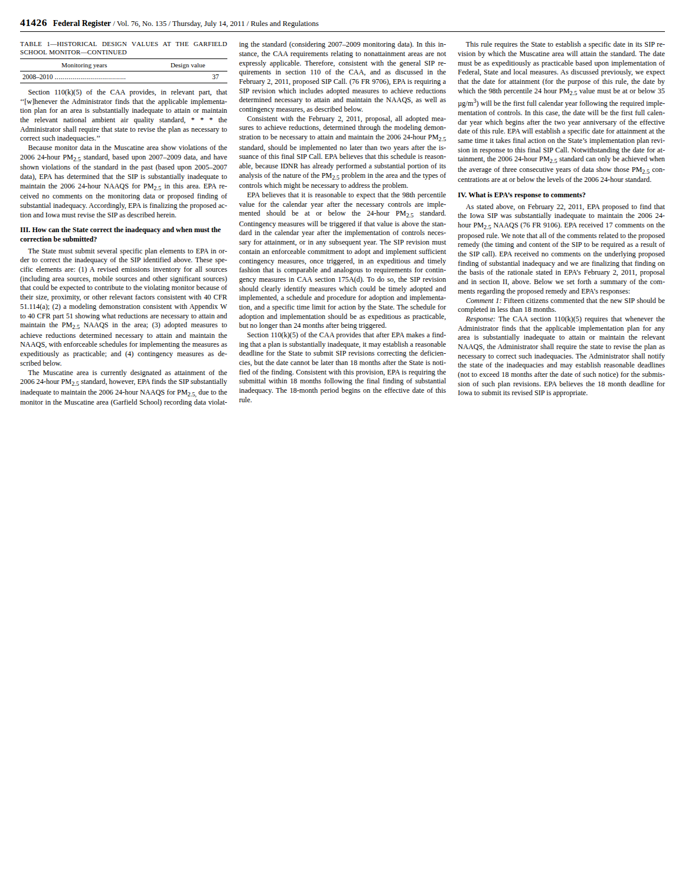41426 Federal Register / Vol. 76, No. 135 / Thursday, July 14, 2011 / Rules and Regulations
TABLE 1—HISTORICAL DESIGN VALUES AT THE GARFIELD SCHOOL MONITOR—Continued
| Monitoring years | Design value |
| --- | --- |
| 2008–2010 .................................... | 37 |
Section 110(k)(5) of the CAA provides, in relevant part, that ‘‘[w]henever the Administrator finds that the applicable implementation plan for an area is substantially inadequate to attain or maintain the relevant national ambient air quality standard, * * * the Administrator shall require that state to revise the plan as necessary to correct such inadequacies.’’
Because monitor data in the Muscatine area show violations of the 2006 24-hour PM2.5 standard, based upon 2007–2009 data, and have shown violations of the standard in the past (based upon 2005–2007 data), EPA has determined that the SIP is substantially inadequate to maintain the 2006 24-hour NAAQS for PM2.5 in this area. EPA received no comments on the monitoring data or proposed finding of substantial inadequacy. Accordingly, EPA is finalizing the proposed action and Iowa must revise the SIP as described herein.
III. How can the State correct the inadequacy and when must the correction be submitted?
The State must submit several specific plan elements to EPA in order to correct the inadequacy of the SIP identified above. These specific elements are: (1) A revised emissions inventory for all sources (including area sources, mobile sources and other significant sources) that could be expected to contribute to the violating monitor because of their size, proximity, or other relevant factors consistent with 40 CFR 51.114(a); (2) a modeling demonstration consistent with Appendix W to 40 CFR part 51 showing what reductions are necessary to attain and maintain the PM2.5 NAAQS in the area; (3) adopted measures to achieve reductions determined necessary to attain and maintain the NAAQS, with enforceable schedules for implementing the measures as expeditiously as practicable; and (4) contingency measures as described below.
The Muscatine area is currently designated as attainment of the 2006 24-hour PM2.5 standard, however, EPA finds the SIP substantially inadequate to maintain the 2006 24-hour NAAQS for PM2.5, due to the monitor in the Muscatine area (Garfield School) recording data violating the standard (considering 2007–2009 monitoring data). In this instance, the CAA requirements relating to nonattainment areas are not expressly applicable. Therefore, consistent with the general SIP requirements in section 110 of the CAA, and as discussed in the February 2, 2011, proposed SIP Call. (76 FR 9706), EPA is requiring a SIP revision which includes adopted measures to achieve reductions determined necessary to attain and maintain the NAAQS, as well as contingency measures, as described below.
Consistent with the February 2, 2011, proposal, all adopted measures to achieve reductions, determined through the modeling demonstration to be necessary to attain and maintain the 2006 24-hour PM2.5 standard, should be implemented no later than two years after the issuance of this final SIP Call. EPA believes that this schedule is reasonable, because IDNR has already performed a substantial portion of its analysis of the nature of the PM2.5 problem in the area and the types of controls which might be necessary to address the problem.
EPA believes that it is reasonable to expect that the 98th percentile value for the calendar year after the necessary controls are implemented should be at or below the 24-hour PM2.5 standard. Contingency measures will be triggered if that value is above the standard in the calendar year after the implementation of controls necessary for attainment, or in any subsequent year. The SIP revision must contain an enforceable commitment to adopt and implement sufficient contingency measures, once triggered, in an expeditious and timely fashion that is comparable and analogous to requirements for contingency measures in CAA section 175A(d). To do so, the SIP revision should clearly identify measures which could be timely adopted and implemented, a schedule and procedure for adoption and implementation, and a specific time limit for action by the State. The schedule for adoption and implementation should be as expeditious as practicable, but no longer than 24 months after being triggered.
Section 110(k)(5) of the CAA provides that after EPA makes a finding that a plan is substantially inadequate, it may establish a reasonable deadline for the State to submit SIP revisions correcting the deficiencies, but the date cannot be later than 18 months after the State is notified of the finding. Consistent with this provision, EPA is requiring the submittal within 18 months following the final finding of substantial inadequacy. The 18-month period begins on the effective date of this rule.
This rule requires the State to establish a specific date in its SIP revision by which the Muscatine area will attain the standard. The date must be as expeditiously as practicable based upon implementation of Federal, State and local measures. As discussed previously, we expect that the date for attainment (for the purpose of this rule, the date by which the 98th percentile 24 hour PM2.5 value must be at or below 35 µg/m3) will be the first full calendar year following the required implementation of controls. In this case, the date will be the first full calendar year which begins after the two year anniversary of the effective date of this rule. EPA will establish a specific date for attainment at the same time it takes final action on the State’s implementation plan revision in response to this final SIP Call. Notwithstanding the date for attainment, the 2006 24-hour PM2.5 standard can only be achieved when the average of three consecutive years of data show those PM2.5 concentrations are at or below the levels of the 2006 24-hour standard.
IV. What is EPA’s response to comments?
As stated above, on February 22, 2011, EPA proposed to find that the Iowa SIP was substantially inadequate to maintain the 2006 24-hour PM2.5 NAAQS (76 FR 9106). EPA received 17 comments on the proposed rule. We note that all of the comments related to the proposed remedy (the timing and content of the SIP to be required as a result of the SIP call). EPA received no comments on the underlying proposed finding of substantial inadequacy and we are finalizing that finding on the basis of the rationale stated in EPA’s February 2, 2011, proposal and in section II, above. Below we set forth a summary of the comments regarding the proposed remedy and EPA’s responses:
Comment 1: Fifteen citizens commented that the new SIP should be completed in less than 18 months.
Response: The CAA section 110(k)(5) requires that whenever the Administrator finds that the applicable implementation plan for any area is substantially inadequate to attain or maintain the relevant NAAQS, the Administrator shall require the state to revise the plan as necessary to correct such inadequacies. The Administrator shall notify the state of the inadequacies and may establish reasonable deadlines (not to exceed 18 months after the date of such notice) for the submission of such plan revisions. EPA believes the 18 month deadline for Iowa to submit its revised SIP is appropriate.